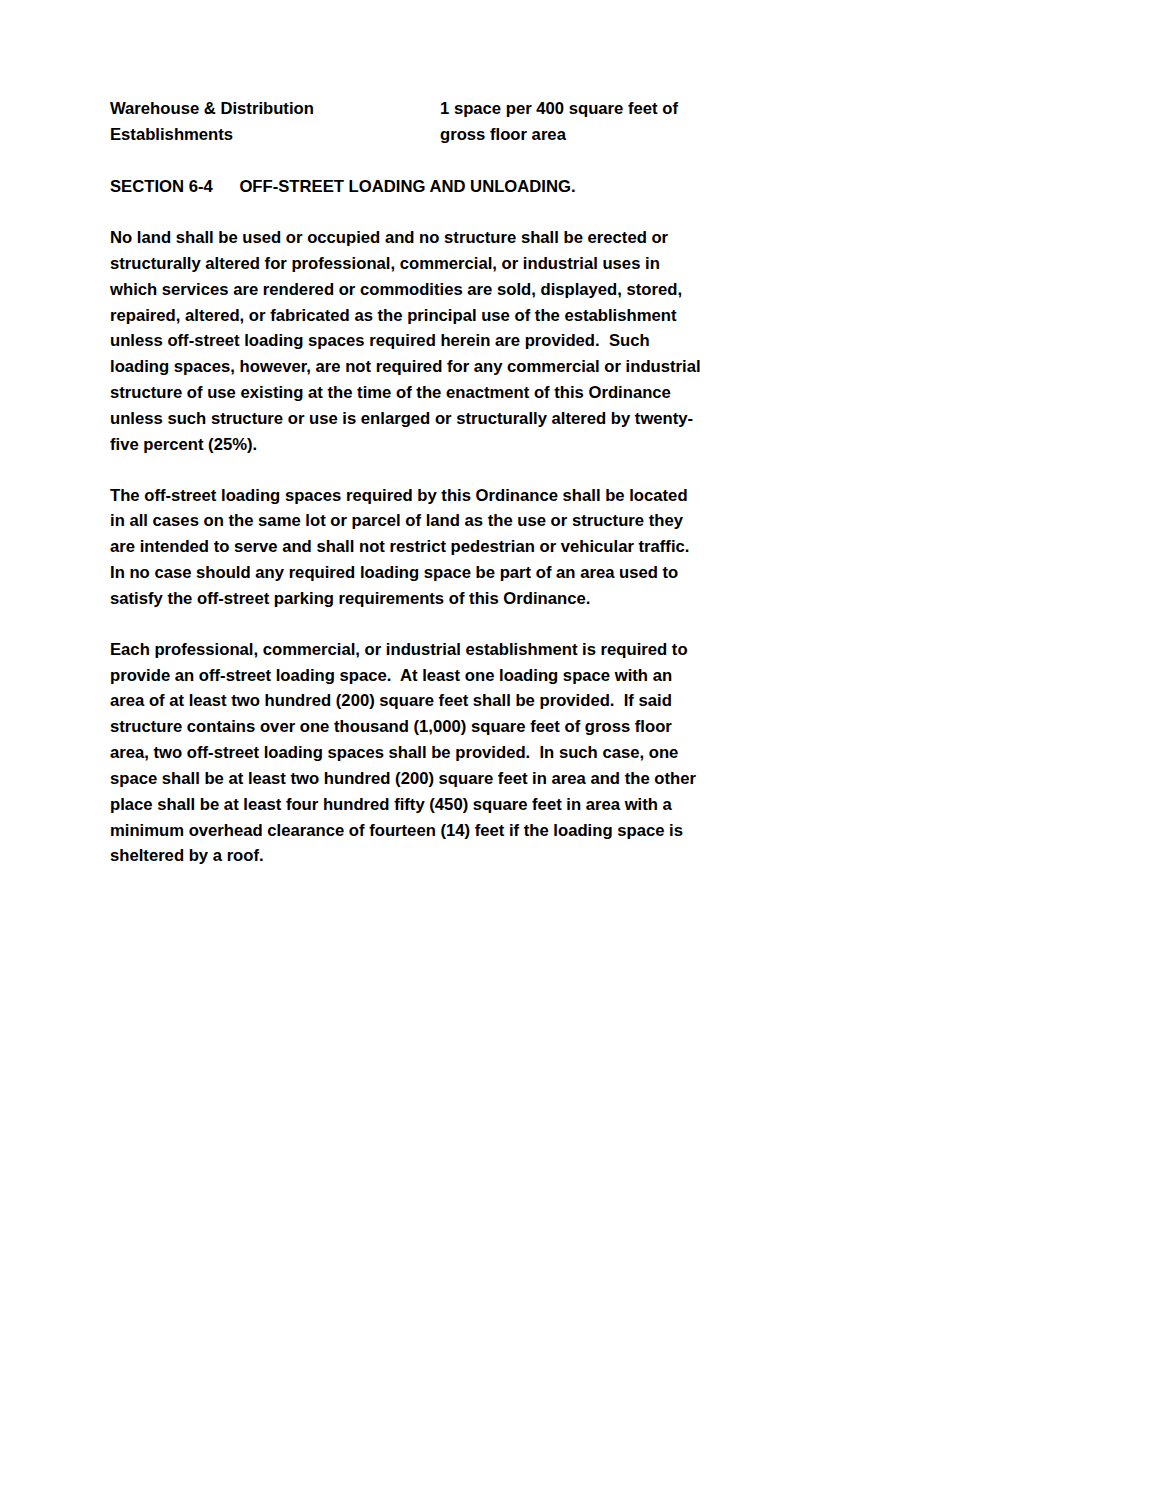Warehouse & Distribution
Establishments
1 space per 400 square feet of gross floor area
SECTION 6-4 OFF-STREET LOADING AND UNLOADING.
No land shall be used or occupied and no structure shall be erected or structurally altered for professional, commercial, or industrial uses in which services are rendered or commodities are sold, displayed, stored, repaired, altered, or fabricated as the principal use of the establishment unless off-street loading spaces required herein are provided. Such loading spaces, however, are not required for any commercial or industrial structure of use existing at the time of the enactment of this Ordinance unless such structure or use is enlarged or structurally altered by twenty-five percent (25%).
The off-street loading spaces required by this Ordinance shall be located in all cases on the same lot or parcel of land as the use or structure they are intended to serve and shall not restrict pedestrian or vehicular traffic. In no case should any required loading space be part of an area used to satisfy the off-street parking requirements of this Ordinance.
Each professional, commercial, or industrial establishment is required to provide an off-street loading space. At least one loading space with an area of at least two hundred (200) square feet shall be provided. If said structure contains over one thousand (1,000) square feet of gross floor area, two off-street loading spaces shall be provided. In such case, one space shall be at least two hundred (200) square feet in area and the other place shall be at least four hundred fifty (450) square feet in area with a minimum overhead clearance of fourteen (14) feet if the loading space is sheltered by a roof.